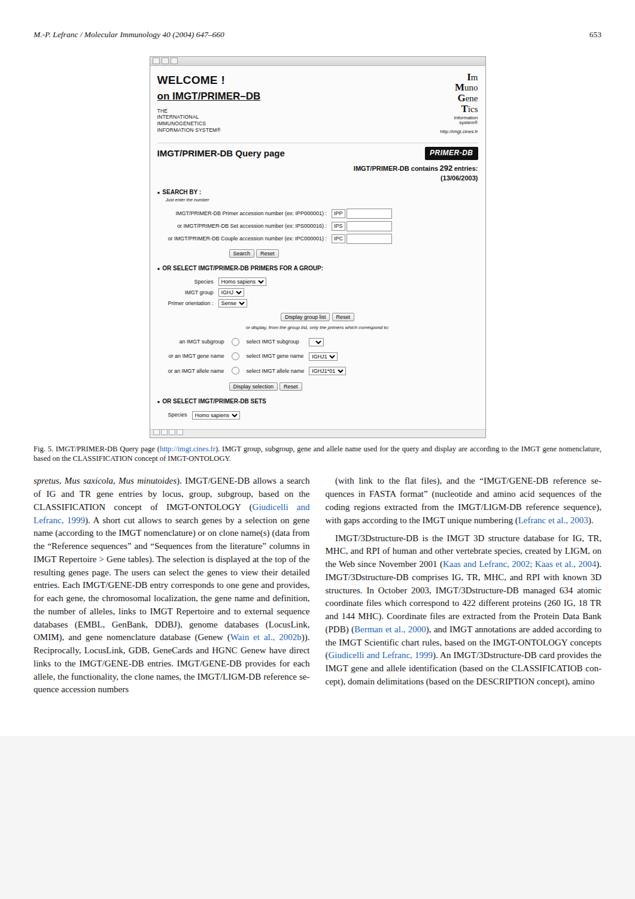M.-P. Lefranc / Molecular Immunology 40 (2004) 647–660
653
WELCOME !
on IMGT/PRIMER–DB
THE
INTERNATIONAL
IMMUNOGENETICS
INFORMATION SYSTEM®
Im
Muno
Gene
Tics
Information
system®
http://imgt.cines.fr
IMGT/PRIMER-DB Query page
PRIMER-DB
IMGT/PRIMER-DB contains 292 entries:
(13/06/2003)
SEARCH BY :
Just enter the number
| IMGT/PRIMER-DB Primer accession number (ex: IPP000001) : | IPP |
| or IMGT/PRIMER-DB Set accession number (ex: IPS000016) : | IPS |
| or IMGT/PRIMER-DB Couple accession number (ex: IPC000001) : | IPC |
Search Reset
OR SELECT IMGT/PRIMER-DB PRIMERS FOR A GROUP:
| Species | Homo sapiens |
| IMGT group | IGHJ |
| Primer orientation : | Sense |
Display group list Reset
or display, from the group list, only the primers which correspond to:
| an IMGT subgroup | | select IMGT subgroup | |
| or an IMGT gene name | | select IMGT gene name | IGHJ1 |
| or an IMGT allele name | | select IMGT allele name | IGHJ1*01 |
Display selection Reset
OR SELECT IMGT/PRIMER-DB SETS
| Species | Homo sapiens |
Fig. 5. IMGT/PRIMER-DB Query page (http://imgt.cines.fr). IMGT group, subgroup, gene and allele name used for the query and display are according to the IMGT gene nomenclature, based on the CLASSIFICATION concept of IMGT-ONTOLOGY.
spretus, Mus saxicola, Mus minutoides). IMGT/GENE-DB allows a search of IG and TR gene entries by locus, group, subgroup, based on the CLASSIFICATION concept of IMGT-ONTOLOGY (Giudicelli and Lefranc, 1999). A short cut allows to search genes by a selection on gene name (according to the IMGT nomenclature) or on clone name(s) (data from the “Reference sequences” and “Sequences from the literature” columns in IMGT Repertoire > Gene tables). The selection is displayed at the top of the resulting genes page. The users can select the genes to view their detailed entries. Each IMGT/GENE-DB entry corresponds to one gene and provides, for each gene, the chromosomal localization, the gene name and definition, the number of alleles, links to IMGT Repertoire and to external sequence databases (EMBL, GenBank, DDBJ), genome databases (LocusLink, OMIM), and gene nomenclature database (Genew (Wain et al., 2002b)). Reciprocally, LocusLink, GDB, GeneCards and HGNC Genew have direct links to the IMGT/GENE-DB entries. IMGT/GENE-DB provides for each allele, the functionality, the clone names, the IMGT/LIGM-DB reference sequence accession numbers
(with link to the flat files), and the “IMGT/GENE-DB reference sequences in FASTA format” (nucleotide and amino acid sequences of the coding regions extracted from the IMGT/LIGM-DB reference sequence), with gaps according to the IMGT unique numbering (Lefranc et al., 2003).
IMGT/3Dstructure-DB is the IMGT 3D structure database for IG, TR, MHC, and RPI of human and other vertebrate species, created by LIGM, on the Web since November 2001 (Kaas and Lefranc, 2002; Kaas et al., 2004). IMGT/3Dstructure-DB comprises IG, TR, MHC, and RPI with known 3D structures. In October 2003, IMGT/3Dstructure-DB managed 634 atomic coordinate files which correspond to 422 different proteins (260 IG, 18 TR and 144 MHC). Coordinate files are extracted from the Protein Data Bank (PDB) (Berman et al., 2000), and IMGT annotations are added according to the IMGT Scientific chart rules, based on the IMGT-ONTOLOGY concepts (Giudicelli and Lefranc, 1999). An IMGT/3Dstructure-DB card provides the IMGT gene and allele identification (based on the CLASSIFICATIOB concept), domain delimitations (based on the DESCRIPTION concept), amino